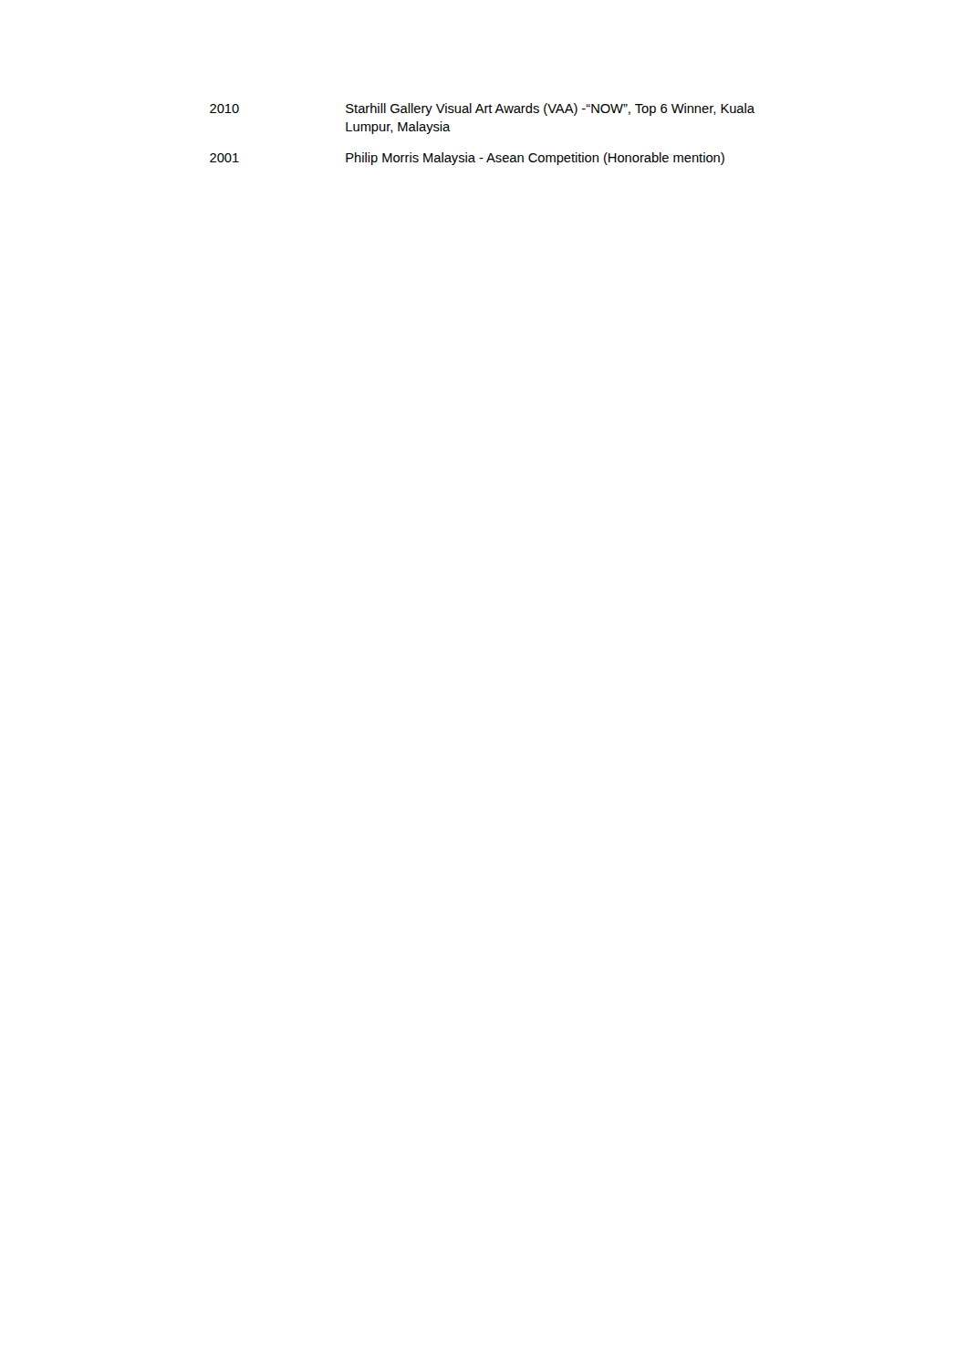2010
Starhill Gallery Visual Art Awards (VAA) -“NOW”, Top 6 Winner, Kuala Lumpur, Malaysia
2001
Philip Morris Malaysia - Asean Competition (Honorable mention)